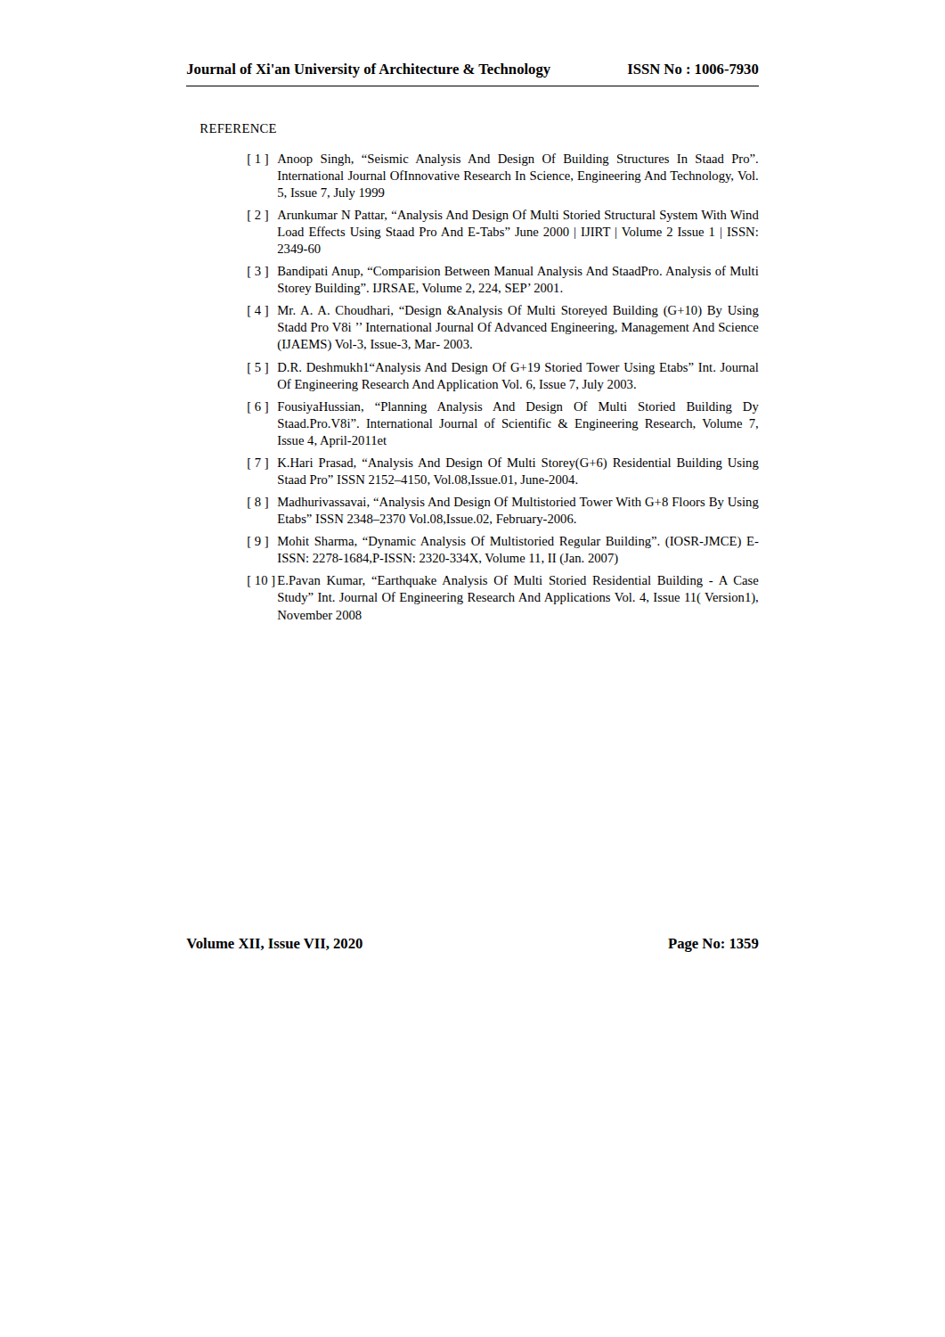Journal of Xi'an University of Architecture & Technology ISSN No : 1006-7930
REFERENCE
[ 1 ] Anoop Singh, “Seismic Analysis And Design Of Building Structures In Staad Pro”. International Journal OfInnovative Research In Science, Engineering And Technology, Vol. 5, Issue 7, July 1999
[ 2 ] Arunkumar N Pattar, “Analysis And Design Of Multi Storied Structural System With Wind Load Effects Using Staad Pro And E-Tabs” June 2000 | IJIRT | Volume 2 Issue 1 | ISSN: 2349-60
[ 3 ] Bandipati Anup, “Comparision Between Manual Analysis And StaadPro. Analysis of Multi Storey Building”. IJRSAE, Volume 2, 224, SEP’ 2001.
[ 4 ] Mr. A. A. Choudhari, “Design &Analysis Of Multi Storeyed Building (G+10) By Using Stadd Pro V8i ’’ International Journal Of Advanced Engineering, Management And Science (IJAEMS) Vol-3, Issue-3, Mar- 2003.
[ 5 ] D.R. Deshmukh1“Analysis And Design Of G+19 Storied Tower Using Etabs” Int. Journal Of Engineering Research And Application Vol. 6, Issue 7, July 2003.
[ 6 ] FousiyaHussian, “Planning Analysis And Design Of Multi Storied Building Dy Staad.Pro.V8i”. International Journal of Scientific & Engineering Research, Volume 7, Issue 4, April-2011et
[ 7 ] K.Hari Prasad, “Analysis And Design Of Multi Storey(G+6) Residential Building Using Staad Pro” ISSN 2152–4150, Vol.08,Issue.01, June-2004.
[ 8 ] Madhurivassavai, “Analysis And Design Of Multistoried Tower With G+8 Floors By Using Etabs” ISSN 2348–2370 Vol.08,Issue.02, February-2006.
[ 9 ] Mohit Sharma, “Dynamic Analysis Of Multistoried Regular Building”. (IOSR-JMCE) E-ISSN: 2278-1684,P-ISSN: 2320-334X, Volume 11, II (Jan. 2007)
[ 10 ] E.Pavan Kumar, “Earthquake Analysis Of Multi Storied Residential Building - A Case Study” Int. Journal Of Engineering Research And Applications Vol. 4, Issue 11( Version1), November 2008
Volume XII, Issue VII, 2020 Page No: 1359